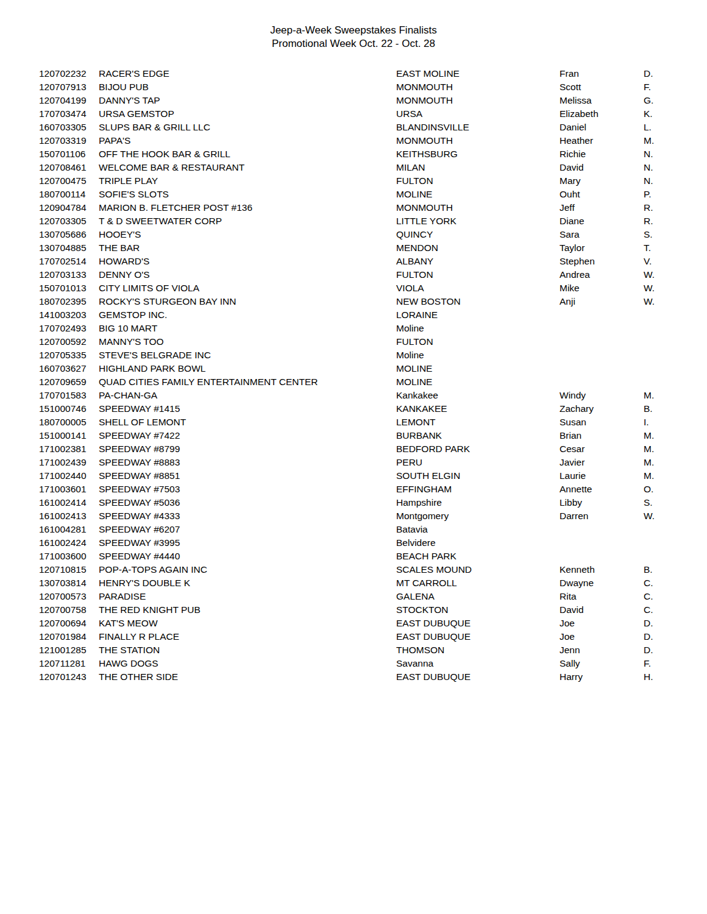Jeep-a-Week Sweepstakes Finalists
Promotional Week Oct. 22 - Oct. 28
| 120702232 | RACER'S EDGE | EAST MOLINE | Fran | D. |
| 120707913 | BIJOU PUB | MONMOUTH | Scott | F. |
| 120704199 | DANNY'S TAP | MONMOUTH | Melissa | G. |
| 170703474 | URSA GEMSTOP | URSA | Elizabeth | K. |
| 160703305 | SLUPS BAR & GRILL LLC | BLANDINSVILLE | Daniel | L. |
| 120703319 | PAPA'S | MONMOUTH | Heather | M. |
| 150701106 | OFF THE HOOK BAR & GRILL | KEITHSBURG | Richie | N. |
| 120708461 | WELCOME BAR & RESTAURANT | MILAN | David | N. |
| 120700475 | TRIPLE PLAY | FULTON | Mary | N. |
| 180700114 | SOFIE'S SLOTS | MOLINE | Ouht | P. |
| 120904784 | MARION B. FLETCHER POST #136 | MONMOUTH | Jeff | R. |
| 120703305 | T & D SWEETWATER CORP | LITTLE YORK | Diane | R. |
| 130705686 | HOOEY'S | QUINCY | Sara | S. |
| 130704885 | THE BAR | MENDON | Taylor | T. |
| 170702514 | HOWARD'S | ALBANY | Stephen | V. |
| 120703133 | DENNY O'S | FULTON | Andrea | W. |
| 150701013 | CITY LIMITS OF VIOLA | VIOLA | Mike | W. |
| 180702395 | ROCKY'S STURGEON BAY INN | NEW BOSTON | Anji | W. |
| 141003203 | GEMSTOP INC. | LORAINE | | |
| 170702493 | BIG 10 MART | Moline | | |
| 120700592 | MANNY'S TOO | FULTON | | |
| 120705335 | STEVE'S BELGRADE INC | Moline | | |
| 160703627 | HIGHLAND PARK BOWL | MOLINE | | |
| 120709659 | QUAD CITIES FAMILY ENTERTAINMENT CENTER | MOLINE | | |
| 170701583 | PA-CHAN-GA | Kankakee | Windy | M. |
| 151000746 | SPEEDWAY #1415 | KANKAKEE | Zachary | B. |
| 180700005 | SHELL OF LEMONT | LEMONT | Susan | I. |
| 151000141 | SPEEDWAY #7422 | BURBANK | Brian | M. |
| 171002381 | SPEEDWAY #8799 | BEDFORD PARK | Cesar | M. |
| 171002439 | SPEEDWAY #8883 | PERU | Javier | M. |
| 171002440 | SPEEDWAY #8851 | SOUTH ELGIN | Laurie | M. |
| 171003601 | SPEEDWAY #7503 | EFFINGHAM | Annette | O. |
| 161002414 | SPEEDWAY #5036 | Hampshire | Libby | S. |
| 161002413 | SPEEDWAY #4333 | Montgomery | Darren | W. |
| 161004281 | SPEEDWAY #6207 | Batavia | | |
| 161002424 | SPEEDWAY #3995 | Belvidere | | |
| 171003600 | SPEEDWAY #4440 | BEACH PARK | | |
| 120710815 | POP-A-TOPS AGAIN INC | SCALES MOUND | Kenneth | B. |
| 130703814 | HENRY'S DOUBLE K | MT CARROLL | Dwayne | C. |
| 120700573 | PARADISE | GALENA | Rita | C. |
| 120700758 | THE RED KNIGHT PUB | STOCKTON | David | C. |
| 120700694 | KAT'S MEOW | EAST DUBUQUE | Joe | D. |
| 120701984 | FINALLY R PLACE | EAST DUBUQUE | Joe | D. |
| 121001285 | THE STATION | THOMSON | Jenn | D. |
| 120711281 | HAWG DOGS | Savanna | Sally | F. |
| 120701243 | THE OTHER SIDE | EAST DUBUQUE | Harry | H. |